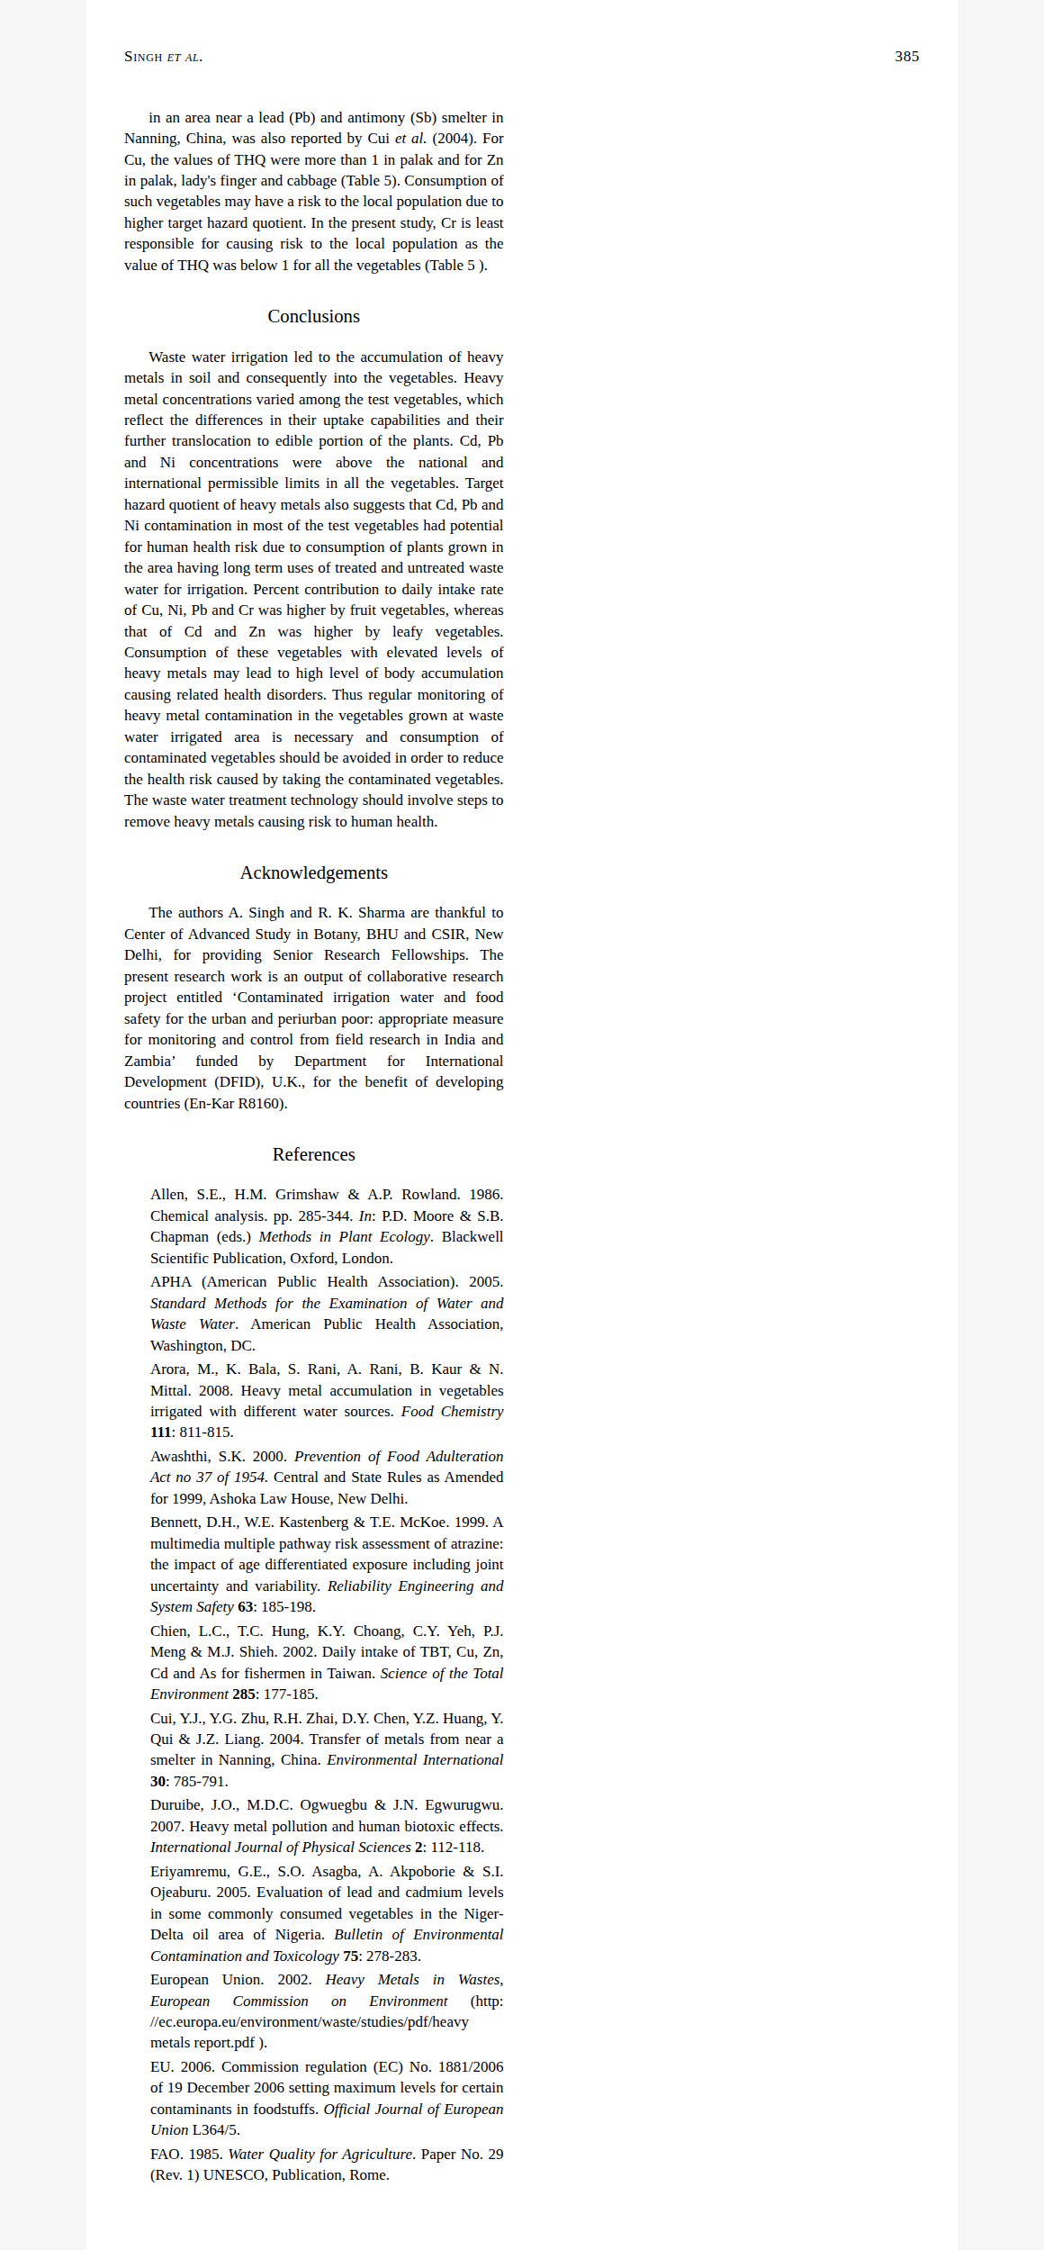Singh et al. 385
in an area near a lead (Pb) and antimony (Sb) smelter in Nanning, China, was also reported by Cui et al. (2004). For Cu, the values of THQ were more than 1 in palak and for Zn in palak, lady's finger and cabbage (Table 5). Consumption of such vegetables may have a risk to the local population due to higher target hazard quotient. In the present study, Cr is least responsible for causing risk to the local population as the value of THQ was below 1 for all the vegetables (Table 5 ).
Conclusions
Waste water irrigation led to the accumulation of heavy metals in soil and consequently into the vegetables. Heavy metal concentrations varied among the test vegetables, which reflect the differences in their uptake capabilities and their further translocation to edible portion of the plants. Cd, Pb and Ni concentrations were above the national and international permissible limits in all the vegetables. Target hazard quotient of heavy metals also suggests that Cd, Pb and Ni contamination in most of the test vegetables had potential for human health risk due to consumption of plants grown in the area having long term uses of treated and untreated waste water for irrigation. Percent contribution to daily intake rate of Cu, Ni, Pb and Cr was higher by fruit vegetables, whereas that of Cd and Zn was higher by leafy vegetables. Consumption of these vegetables with elevated levels of heavy metals may lead to high level of body accumulation causing related health disorders. Thus regular monitoring of heavy metal contamination in the vegetables grown at waste water irrigated area is necessary and consumption of contaminated vegetables should be avoided in order to reduce the health risk caused by taking the contaminated vegetables. The waste water treatment technology should involve steps to remove heavy metals causing risk to human health.
Acknowledgements
The authors A. Singh and R. K. Sharma are thankful to Center of Advanced Study in Botany, BHU and CSIR, New Delhi, for providing Senior Research Fellowships. The present research work is an output of collaborative research project entitled ‘Contaminated irrigation water and food safety for the urban and periurban poor: appropriate measure for monitoring and control from field research in India and Zambia’ funded by Department for International Development (DFID), U.K., for the benefit of developing countries (En-Kar R8160).
References
Allen, S.E., H.M. Grimshaw & A.P. Rowland. 1986. Chemical analysis. pp. 285-344. In: P.D. Moore & S.B. Chapman (eds.) Methods in Plant Ecology. Blackwell Scientific Publication, Oxford, London.
APHA (American Public Health Association). 2005. Standard Methods for the Examination of Water and Waste Water. American Public Health Association, Washington, DC.
Arora, M., K. Bala, S. Rani, A. Rani, B. Kaur & N. Mittal. 2008. Heavy metal accumulation in vegetables irrigated with different water sources. Food Chemistry 111: 811-815.
Awashthi, S.K. 2000. Prevention of Food Adulteration Act no 37 of 1954. Central and State Rules as Amended for 1999, Ashoka Law House, New Delhi.
Bennett, D.H., W.E. Kastenberg & T.E. McKoe. 1999. A multimedia multiple pathway risk assessment of atrazine: the impact of age differentiated exposure including joint uncertainty and variability. Reliability Engineering and System Safety 63: 185-198.
Chien, L.C., T.C. Hung, K.Y. Choang, C.Y. Yeh, P.J. Meng & M.J. Shieh. 2002. Daily intake of TBT, Cu, Zn, Cd and As for fishermen in Taiwan. Science of the Total Environment 285: 177-185.
Cui, Y.J., Y.G. Zhu, R.H. Zhai, D.Y. Chen, Y.Z. Huang, Y. Qui & J.Z. Liang. 2004. Transfer of metals from near a smelter in Nanning, China. Environmental International 30: 785-791.
Duruibe, J.O., M.D.C. Ogwuegbu & J.N. Egwurugwu. 2007. Heavy metal pollution and human biotoxic effects. International Journal of Physical Sciences 2: 112-118.
Eriyamremu, G.E., S.O. Asagba, A. Akpoborie & S.I. Ojeaburu. 2005. Evaluation of lead and cadmium levels in some commonly consumed vegetables in the Niger-Delta oil area of Nigeria. Bulletin of Environmental Contamination and Toxicology 75: 278-283.
European Union. 2002. Heavy Metals in Wastes, European Commission on Environment (http: //ec.europa.eu/environment/waste/studies/pdf/heavy metals report.pdf ).
EU. 2006. Commission regulation (EC) No. 1881/2006 of 19 December 2006 setting maximum levels for certain contaminants in foodstuffs. Official Journal of European Union L364/5.
FAO. 1985. Water Quality for Agriculture. Paper No. 29 (Rev. 1) UNESCO, Publication, Rome.